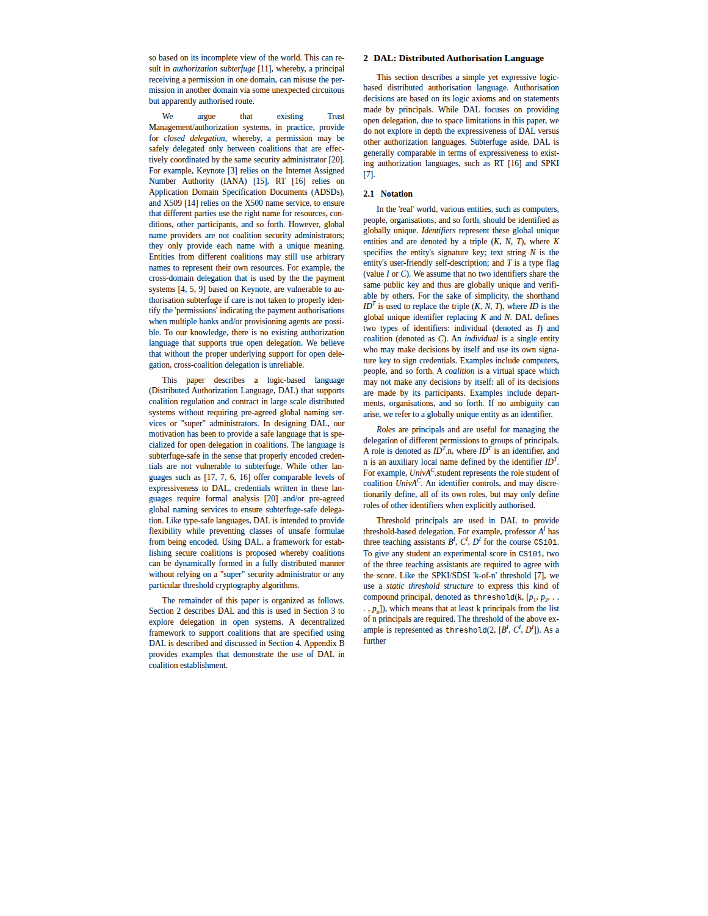so based on its incomplete view of the world. This can result in authorization subterfuge [11], whereby, a principal receiving a permission in one domain, can misuse the permission in another domain via some unexpected circuitous but apparently authorised route.
We argue that existing Trust Management/authorization systems, in practice, provide for closed delegation, whereby, a permission may be safely delegated only between coalitions that are effectively coordinated by the same security administrator [20]. For example, Keynote [3] relies on the Internet Assigned Number Authority (IANA) [15], RT [16] relies on Application Domain Specification Documents (ADSDs), and X509 [14] relies on the X500 name service, to ensure that different parties use the right name for resources, conditions, other participants, and so forth. However, global name providers are not coalition security administrators; they only provide each name with a unique meaning. Entities from different coalitions may still use arbitrary names to represent their own resources. For example, the cross-domain delegation that is used by the the payment systems [4, 5, 9] based on Keynote, are vulnerable to authorisation subterfuge if care is not taken to properly identify the 'permissions' indicating the payment authorisations when multiple banks and/or provisioning agents are possible. To our knowledge, there is no existing authorization language that supports true open delegation. We believe that without the proper underlying support for open delegation, cross-coalition delegation is unreliable.
This paper describes a logic-based language (Distributed Authorization Language, DAL) that supports coalition regulation and contract in large scale distributed systems without requiring pre-agreed global naming services or "super" administrators. In designing DAL, our motivation has been to provide a safe language that is specialized for open delegation in coalitions. The language is subterfuge-safe in the sense that properly encoded credentials are not vulnerable to subterfuge. While other languages such as [17, 7, 6, 16] offer comparable levels of expressiveness to DAL, credentials written in these languages require formal analysis [20] and/or pre-agreed global naming services to ensure subterfuge-safe delegation. Like type-safe languages, DAL is intended to provide flexibility while preventing classes of unsafe formulae from being encoded. Using DAL, a framework for establishing secure coalitions is proposed whereby coalitions can be dynamically formed in a fully distributed manner without relying on a "super" security administrator or any particular threshold cryptography algorithms.
The remainder of this paper is organized as follows. Section 2 describes DAL and this is used in Section 3 to explore delegation in open systems. A decentralized framework to support coalitions that are specified using DAL is described and discussed in Section 4. Appendix B provides examples that demonstrate the use of DAL in coalition establishment.
2 DAL: Distributed Authorisation Language
This section describes a simple yet expressive logic-based distributed authorisation language. Authorisation decisions are based on its logic axioms and on statements made by principals. While DAL focuses on providing open delegation, due to space limitations in this paper, we do not explore in depth the expressiveness of DAL versus other authorization languages. Subterfuge aside, DAL is generally comparable in terms of expressiveness to existing authorization languages, such as RT [16] and SPKI [7].
2.1 Notation
In the 'real' world, various entities, such as computers, people, organisations, and so forth, should be identified as globally unique. Identifiers represent these global unique entities and are denoted by a triple (K, N, T), where K specifies the entity's signature key; text string N is the entity's user-friendly self-description; and T is a type flag (value I or C). We assume that no two identifiers share the same public key and thus are globally unique and verifiable by others. For the sake of simplicity, the shorthand IDT is used to replace the triple (K, N, T), where ID is the global unique identifier replacing K and N. DAL defines two types of identifiers: individual (denoted as I) and coalition (denoted as C). An individual is a single entity who may make decisions by itself and use its own signature key to sign credentials. Examples include computers, people, and so forth. A coalition is a virtual space which may not make any decisions by itself: all of its decisions are made by its participants. Examples include departments, organisations, and so forth. If no ambiguity can arise, we refer to a globally unique entity as an identifier.
Roles are principals and are useful for managing the delegation of different permissions to groups of principals. A role is denoted as IDT.n, where IDT is an identifier, and n is an auxiliary local name defined by the identifier IDT. For example, UnivAC.student represents the role student of coalition UnivAC. An identifier controls, and may discretionarily define, all of its own roles, but may only define roles of other identifiers when explicitly authorised.
Threshold principals are used in DAL to provide threshold-based delegation. For example, professor AI has three teaching assistants BI, CI, DI for the course CS101. To give any student an experimental score in CS101, two of the three teaching assistants are required to agree with the score. Like the SPKI/SDSI 'k-of-n' threshold [7], we use a static threshold structure to express this kind of compound principal, denoted as threshold(k, [p1, p2, . . . , pn]), which means that at least k principals from the list of n principals are required. The threshold of the above example is represented as threshold(2, [BI, CI, DI]). As a further